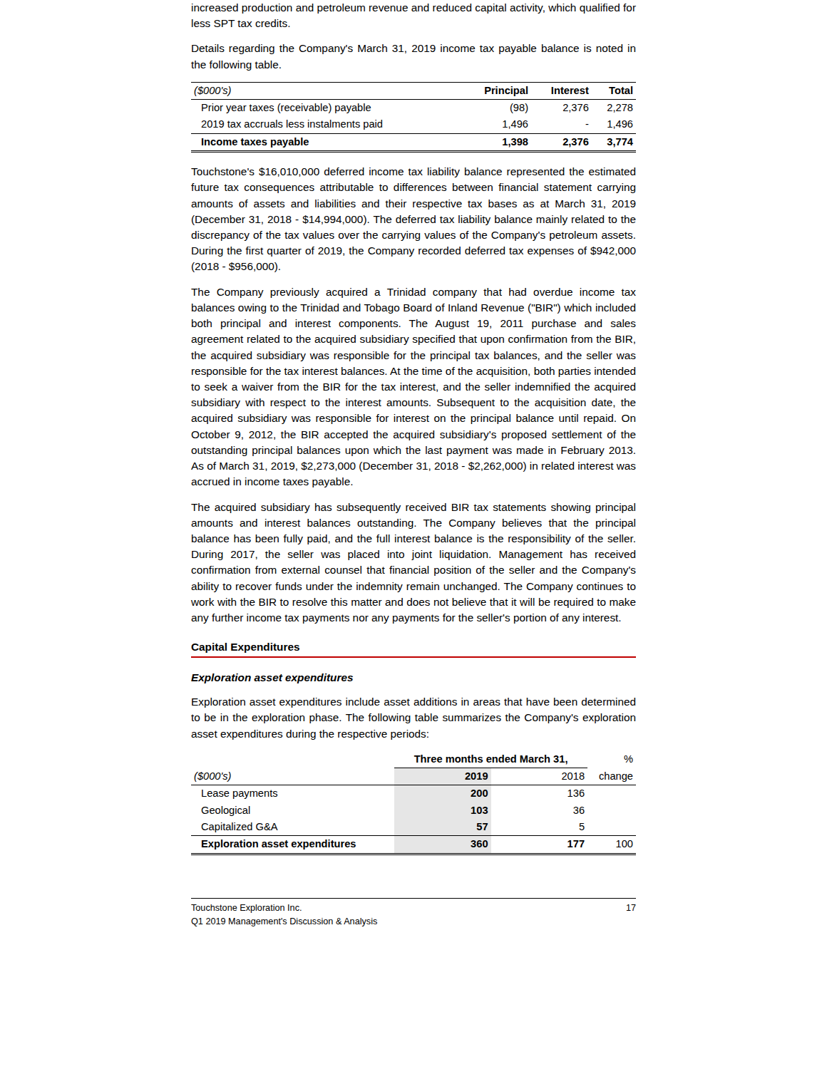increased production and petroleum revenue and reduced capital activity, which qualified for less SPT tax credits.
Details regarding the Company's March 31, 2019 income tax payable balance is noted in the following table.
| ($000's) | Principal | Interest | Total |
| --- | --- | --- | --- |
| Prior year taxes (receivable) payable | (98) | 2,376 | 2,278 |
| 2019 tax accruals less instalments paid | 1,496 | - | 1,496 |
| Income taxes payable | 1,398 | 2,376 | 3,774 |
Touchstone's $16,010,000 deferred income tax liability balance represented the estimated future tax consequences attributable to differences between financial statement carrying amounts of assets and liabilities and their respective tax bases as at March 31, 2019 (December 31, 2018 - $14,994,000). The deferred tax liability balance mainly related to the discrepancy of the tax values over the carrying values of the Company's petroleum assets. During the first quarter of 2019, the Company recorded deferred tax expenses of $942,000 (2018 - $956,000).
The Company previously acquired a Trinidad company that had overdue income tax balances owing to the Trinidad and Tobago Board of Inland Revenue ("BIR") which included both principal and interest components. The August 19, 2011 purchase and sales agreement related to the acquired subsidiary specified that upon confirmation from the BIR, the acquired subsidiary was responsible for the principal tax balances, and the seller was responsible for the tax interest balances. At the time of the acquisition, both parties intended to seek a waiver from the BIR for the tax interest, and the seller indemnified the acquired subsidiary with respect to the interest amounts. Subsequent to the acquisition date, the acquired subsidiary was responsible for interest on the principal balance until repaid. On October 9, 2012, the BIR accepted the acquired subsidiary's proposed settlement of the outstanding principal balances upon which the last payment was made in February 2013. As of March 31, 2019, $2,273,000 (December 31, 2018 - $2,262,000) in related interest was accrued in income taxes payable.
The acquired subsidiary has subsequently received BIR tax statements showing principal amounts and interest balances outstanding. The Company believes that the principal balance has been fully paid, and the full interest balance is the responsibility of the seller. During 2017, the seller was placed into joint liquidation. Management has received confirmation from external counsel that financial position of the seller and the Company's ability to recover funds under the indemnity remain unchanged. The Company continues to work with the BIR to resolve this matter and does not believe that it will be required to make any further income tax payments nor any payments for the seller's portion of any interest.
Capital Expenditures
Exploration asset expenditures
Exploration asset expenditures include asset additions in areas that have been determined to be in the exploration phase. The following table summarizes the Company's exploration asset expenditures during the respective periods:
| ($000's) | Three months ended March 31, | % |
| --- | --- | --- |
| 2019 | 2018 | change |
| Lease payments | 200 | 136 | |
| Geological | 103 | 36 | |
| Capitalized G&A | 57 | 5 | |
| Exploration asset expenditures | 360 | 177 | 100 |
Touchstone Exploration Inc.
Q1 2019 Management's Discussion & Analysis
17